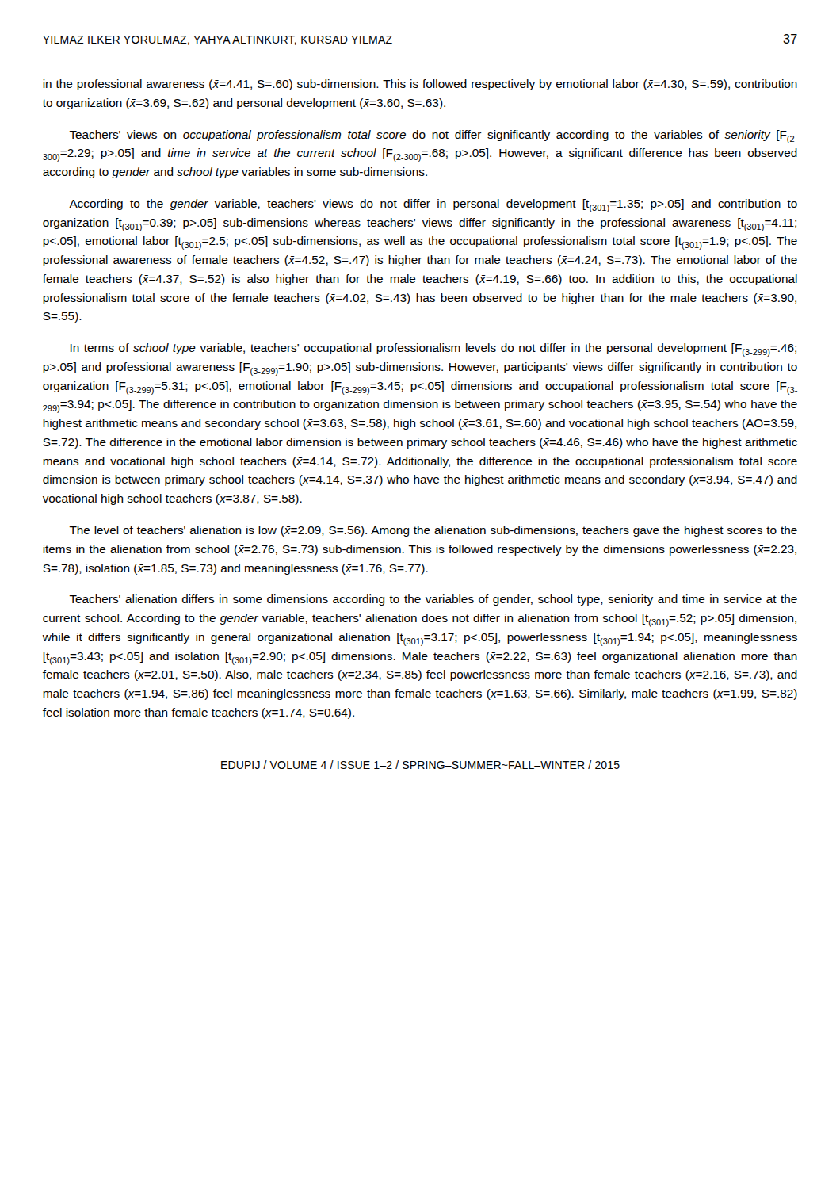Yilmaz Ilker Yorulmaz, Yahya Altinkurt, Kursad Yilmaz 37
in the professional awareness (x̄=4.41, S=.60) sub-dimension. This is followed respectively by emotional labor (x̄=4.30, S=.59), contribution to organization (x̄=3.69, S=.62) and personal development (x̄=3.60, S=.63).
Teachers' views on occupational professionalism total score do not differ significantly according to the variables of seniority [F(2-300)=2.29; p>.05] and time in service at the current school [F(2-300)=.68; p>.05]. However, a significant difference has been observed according to gender and school type variables in some sub-dimensions.
According to the gender variable, teachers' views do not differ in personal development [t(301)=1.35; p>.05] and contribution to organization [t(301)=0.39; p>.05] sub-dimensions whereas teachers' views differ significantly in the professional awareness [t(301)=4.11; p<.05], emotional labor [t(301)=2.5; p<.05] sub-dimensions, as well as the occupational professionalism total score [t(301)=1.9; p<.05]. The professional awareness of female teachers (x̄=4.52, S=.47) is higher than for male teachers (x̄=4.24, S=.73). The emotional labor of the female teachers (x̄=4.37, S=.52) is also higher than for the male teachers (x̄=4.19, S=.66) too. In addition to this, the occupational professionalism total score of the female teachers (x̄=4.02, S=.43) has been observed to be higher than for the male teachers (x̄=3.90, S=.55).
In terms of school type variable, teachers' occupational professionalism levels do not differ in the personal development [F(3-299)=.46; p>.05] and professional awareness [F(3-299)=1.90; p>.05] sub-dimensions. However, participants' views differ significantly in contribution to organization [F(3-299)=5.31; p<.05], emotional labor [F(3-299)=3.45; p<.05] dimensions and occupational professionalism total score [F(3-299)=3.94; p<.05]. The difference in contribution to organization dimension is between primary school teachers (x̄=3.95, S=.54) who have the highest arithmetic means and secondary school (x̄=3.63, S=.58), high school (x̄=3.61, S=.60) and vocational high school teachers (AO=3.59, S=.72). The difference in the emotional labor dimension is between primary school teachers (x̄=4.46, S=.46) who have the highest arithmetic means and vocational high school teachers (x̄=4.14, S=.72). Additionally, the difference in the occupational professionalism total score dimension is between primary school teachers (x̄=4.14, S=.37) who have the highest arithmetic means and secondary (x̄=3.94, S=.47) and vocational high school teachers (x̄=3.87, S=.58).
The level of teachers' alienation is low (x̄=2.09, S=.56). Among the alienation sub-dimensions, teachers gave the highest scores to the items in the alienation from school (x̄=2.76, S=.73) sub-dimension. This is followed respectively by the dimensions powerlessness (x̄=2.23, S=.78), isolation (x̄=1.85, S=.73) and meaninglessness (x̄=1.76, S=.77).
Teachers' alienation differs in some dimensions according to the variables of gender, school type, seniority and time in service at the current school. According to the gender variable, teachers' alienation does not differ in alienation from school [t(301)=.52; p>.05] dimension, while it differs significantly in general organizational alienation [t(301)=3.17; p<.05], powerlessness [t(301)=1.94; p<.05], meaninglessness [t(301)=3.43; p<.05] and isolation [t(301)=2.90; p<.05] dimensions. Male teachers (x̄=2.22, S=.63) feel organizational alienation more than female teachers (x̄=2.01, S=.50). Also, male teachers (x̄=2.34, S=.85) feel powerlessness more than female teachers (x̄=2.16, S=.73), and male teachers (x̄=1.94, S=.86) feel meaninglessness more than female teachers (x̄=1.63, S=.66). Similarly, male teachers (x̄=1.99, S=.82) feel isolation more than female teachers (x̄=1.74, S=0.64).
EDUPIJ / VOLUME 4 / ISSUE 1–2 / SPRING–SUMMER~FALL–WINTER / 2015